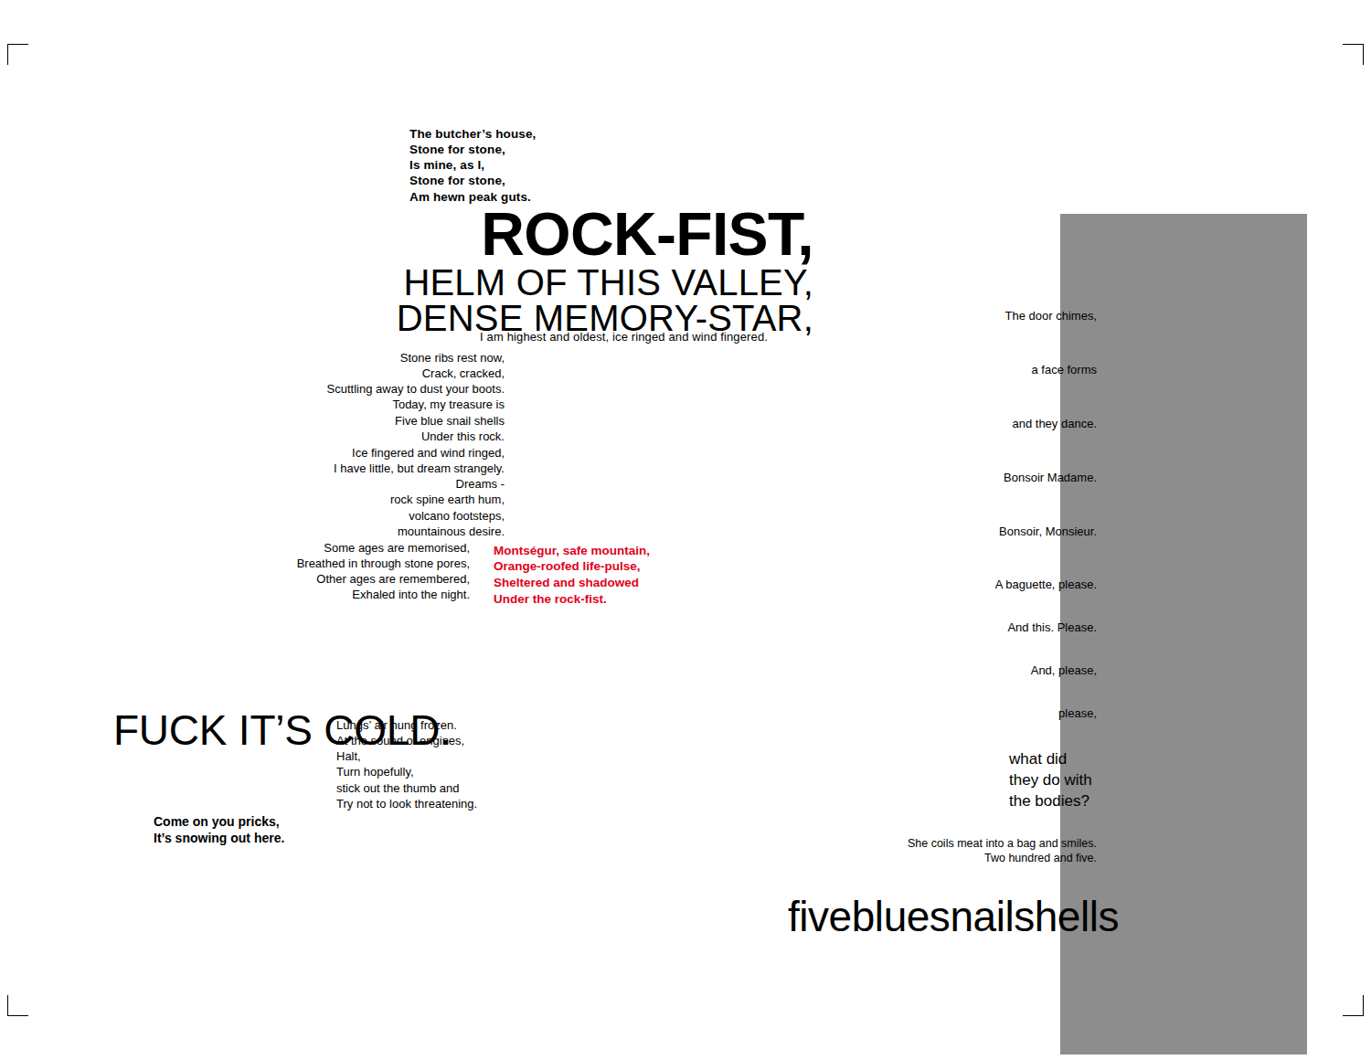The butcher’s house,
Stone for stone,
Is mine, as I,
Stone for stone,
Am hewn peak guts.
ROCK-FIST, HELM OF THIS VALLEY, DENSE MEMORY-STAR,
I am highest and oldest, ice ringed and wind fingered.
Stone ribs rest now,
Crack, cracked,
Scuttling away to dust your boots.
Today, my treasure is
Five blue snail shells
Under this rock.
Ice fingered and wind ringed,
I have little, but dream strangely.
Dreams -
rock spine earth hum,
volcano footsteps,
mountainous desire.
Some ages are memorised,
Breathed in through stone pores,
Other ages are remembered,
Exhaled into the night.
Montségur, safe mountain,
Orange-roofed life-pulse,
Sheltered and shadowed
Under the rock-fist.
FUCK IT’S COLD.
Lungs’ air hung frozen.
At the sound of engines,
Halt,
Turn hopefully,
stick out the thumb and
Try not to look threatening.
Come on you pricks,
It’s snowing out here.
The door chimes,
a face forms
and they dance.
Bonsoir Madame.
Bonsoir, Monsieur.
A baguette, please.
And this. Please.
And, please,
please,
what did they do with the bodies?
She coils meat into a bag and smiles.
Two hundred and five.
fivebluesnailshells
STONE